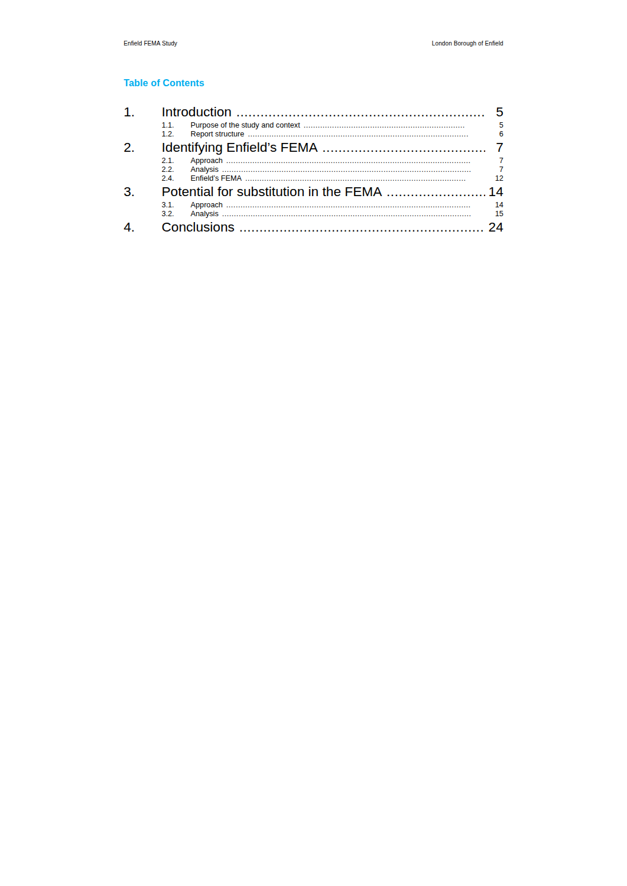Enfield FEMA Study London Borough of Enfield
Table of Contents
1. Introduction ................................................................................. 5
1.1. Purpose of the study and context .................................................................... 5
1.2. Report structure ............................................................................................. 6
2. Identifying Enfield’s FEMA ............................................................. 7
2.1. Approach ....................................................................................................... 7
2.2. Analysis ......................................................................................................... 7
2.4. Enfield’s FEMA ............................................................................................. 12
3. Potential for substitution in the FEMA .......................................... 14
3.1. Approach ....................................................................................................... 14
3.2. Analysis ......................................................................................................... 15
4. Conclusions ................................................................................ 24